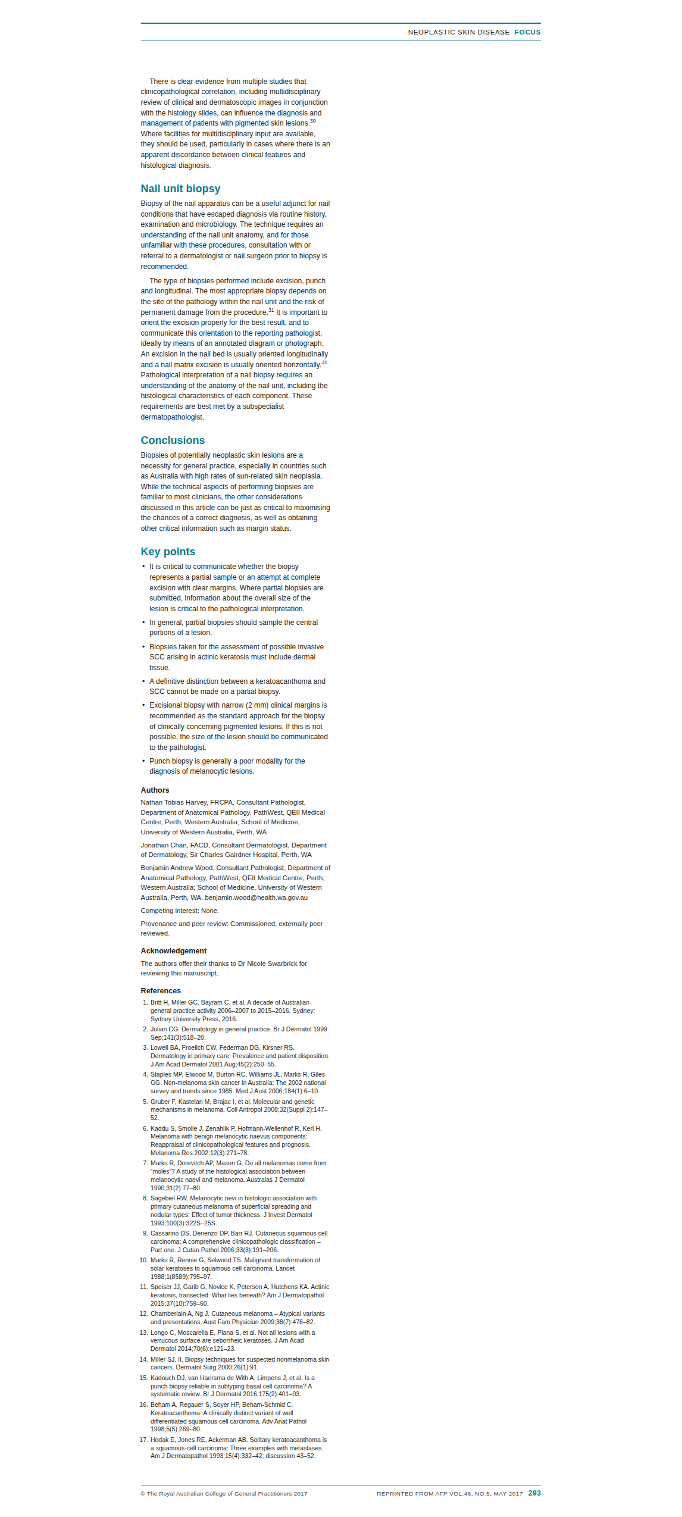Neoplastic skin disease Focus
There is clear evidence from multiple studies that clinicopathological correlation, including multidisciplinary review of clinical and dermatoscopic images in conjunction with the histology slides, can influence the diagnosis and management of patients with pigmented skin lesions.30 Where facilities for multidisciplinary input are available, they should be used, particularly in cases where there is an apparent discordance between clinical features and histological diagnosis.
Nail unit biopsy
Biopsy of the nail apparatus can be a useful adjunct for nail conditions that have escaped diagnosis via routine history, examination and microbiology. The technique requires an understanding of the nail unit anatomy, and for those unfamiliar with these procedures, consultation with or referral to a dermatologist or nail surgeon prior to biopsy is recommended.
The type of biopsies performed include excision, punch and longitudinal. The most appropriate biopsy depends on the site of the pathology within the nail unit and the risk of permanent damage from the procedure.31 It is important to orient the excision properly for the best result, and to communicate this orientation to the reporting pathologist, ideally by means of an annotated diagram or photograph. An excision in the nail bed is usually oriented longitudinally and a nail matrix excision is usually oriented horizontally.31 Pathological interpretation of a nail biopsy requires an understanding of the anatomy of the nail unit, including the histological characteristics of each component. These requirements are best met by a subspecialist dermatopathologist.
Conclusions
Biopsies of potentially neoplastic skin lesions are a necessity for general practice, especially in countries such as Australia with high rates of sun-related skin neoplasia. While the technical aspects of performing biopsies are familiar to most clinicians, the other considerations discussed in this article can be just as critical to maximising the chances of a correct diagnosis, as well as obtaining other critical information such as margin status.
Key points
It is critical to communicate whether the biopsy represents a partial sample or an attempt at complete excision with clear margins. Where partial biopsies are submitted, information about the overall size of the lesion is critical to the pathological interpretation.
In general, partial biopsies should sample the central portions of a lesion.
Biopsies taken for the assessment of possible invasive SCC arising in actinic keratosis must include dermal tissue.
A definitive distinction between a keratoacanthoma and SCC cannot be made on a partial biopsy.
Excisional biopsy with narrow (2 mm) clinical margins is recommended as the standard approach for the biopsy of clinically concerning pigmented lesions. If this is not possible, the size of the lesion should be communicated to the pathologist.
Punch biopsy is generally a poor modality for the diagnosis of melanocytic lesions.
Authors
Nathan Tobias Harvey, FRCPA, Consultant Pathologist, Department of Anatomical Pathology, PathWest, QEII Medical Centre, Perth, Western Australia; School of Medicine, University of Western Australia, Perth, WA
Jonathan Chan, FACD, Consultant Dermatologist, Department of Dermatology, Sir Charles Gairdner Hospital, Perth, WA
Benjamin Andrew Wood, Consultant Pathologist, Department of Anatomical Pathology, PathWest, QEII Medical Centre, Perth, Western Australia; School of Medicine, University of Western Australia, Perth, WA. benjamin.wood@health.wa.gov.au
Competing interest: None.
Provenance and peer review: Commissioned, externally peer reviewed.
Acknowledgement
The authors offer their thanks to Dr Nicole Swarbrick for reviewing this manuscript.
References
Britt H, Miller GC, Bayram C, et al. A decade of Australian general practice activity 2006–2007 to 2015–2016. Sydney: Sydney University Press, 2016.
Julian CG. Dermatology in general practice. Br J Dermatol 1999 Sep;141(3):518–20.
Lowell BA, Froelich CW, Federman DG, Kirsner RS. Dermatology in primary care: Prevalence and patient disposition. J Am Acad Dermatol 2001 Aug;45(2):250–55.
Staples MP, Elwood M, Burton RC, Williams JL, Marks R, Giles GG. Non-melanoma skin cancer in Australia: The 2002 national survey and trends since 1985. Med J Aust 2006;184(1):6–10.
Gruber F, Kastelan M, Brajac I, et al. Molecular and genetic mechanisms in melanoma. Coll Antropol 2008;32(Suppl 2):147–52.
Kaddu S, Smolle J, Zenahlik P, Hofmann-Wellenhof R, Kerl H. Melanoma with benign melanocytic naevus components: Reappraisal of clinicopathological features and prognosis. Melanoma Res 2002;12(3):271–78.
Marks R, Dorevitch AP, Mason G. Do all melanomas come from “moles”? A study of the histological association between melanocytic naevi and melanoma. Australas J Dermatol 1990;31(2):77–80.
Sagebiel RW. Melanocytic nevi in histologic association with primary cutaneous melanoma of superficial spreading and nodular types: Effect of tumor thickness. J Invest Dermatol 1993;100(3):322S–25S.
Cassarino DS, Derienzo DP, Barr RJ. Cutaneous squamous cell carcinoma: A comprehensive clinicopathologic classification – Part one. J Cutan Pathol 2006;33(3):191–206.
Marks R, Rennie G, Selwood TS. Malignant transformation of solar keratoses to squamous cell carcinoma. Lancet 1988;1(8589):795–97.
Speiser JJ, Garib G, Novice K, Peterson A, Hutchens KA. Actinic keratosis, transected: What lies beneath? Am J Dermatopathol 2015;37(10):759–60.
Chamberlain A, Ng J. Cutaneous melanoma – Atypical variants and presentations. Aust Fam Physician 2009;38(7):476–82.
Longo C, Moscarella E, Piana S, et al. Not all lesions with a verrucous surface are seborrheic keratoses. J Am Acad Dermatol 2014;70(6):e121–23.
Miller SJ. II. Biopsy techniques for suspected nonmelanoma skin cancers. Dermatol Surg 2000;26(1):91.
Kadouch DJ, van Haersma de With A, Limpens J, et al. Is a punch biopsy reliable in subtyping basal cell carcinoma? A systematic review. Br J Dermatol 2016;175(2):401–03.
Beham A, Regauer S, Soyer HP, Beham-Schmid C. Keratoacanthoma: A clinically distinct variant of well differentiated squamous cell carcinoma. Adv Anat Pathol 1998;5(5):269–80.
Hodak E, Jones RE, Ackerman AB. Solitary keratoacanthoma is a squamous-cell carcinoma: Three examples with metastases. Am J Dermatopathol 1993;15(4):332–42; discussion 43–52.
© The Royal Australian College of General Practitioners 2017
Reprinted from AFP Vol.46, No.5, May 2017 293